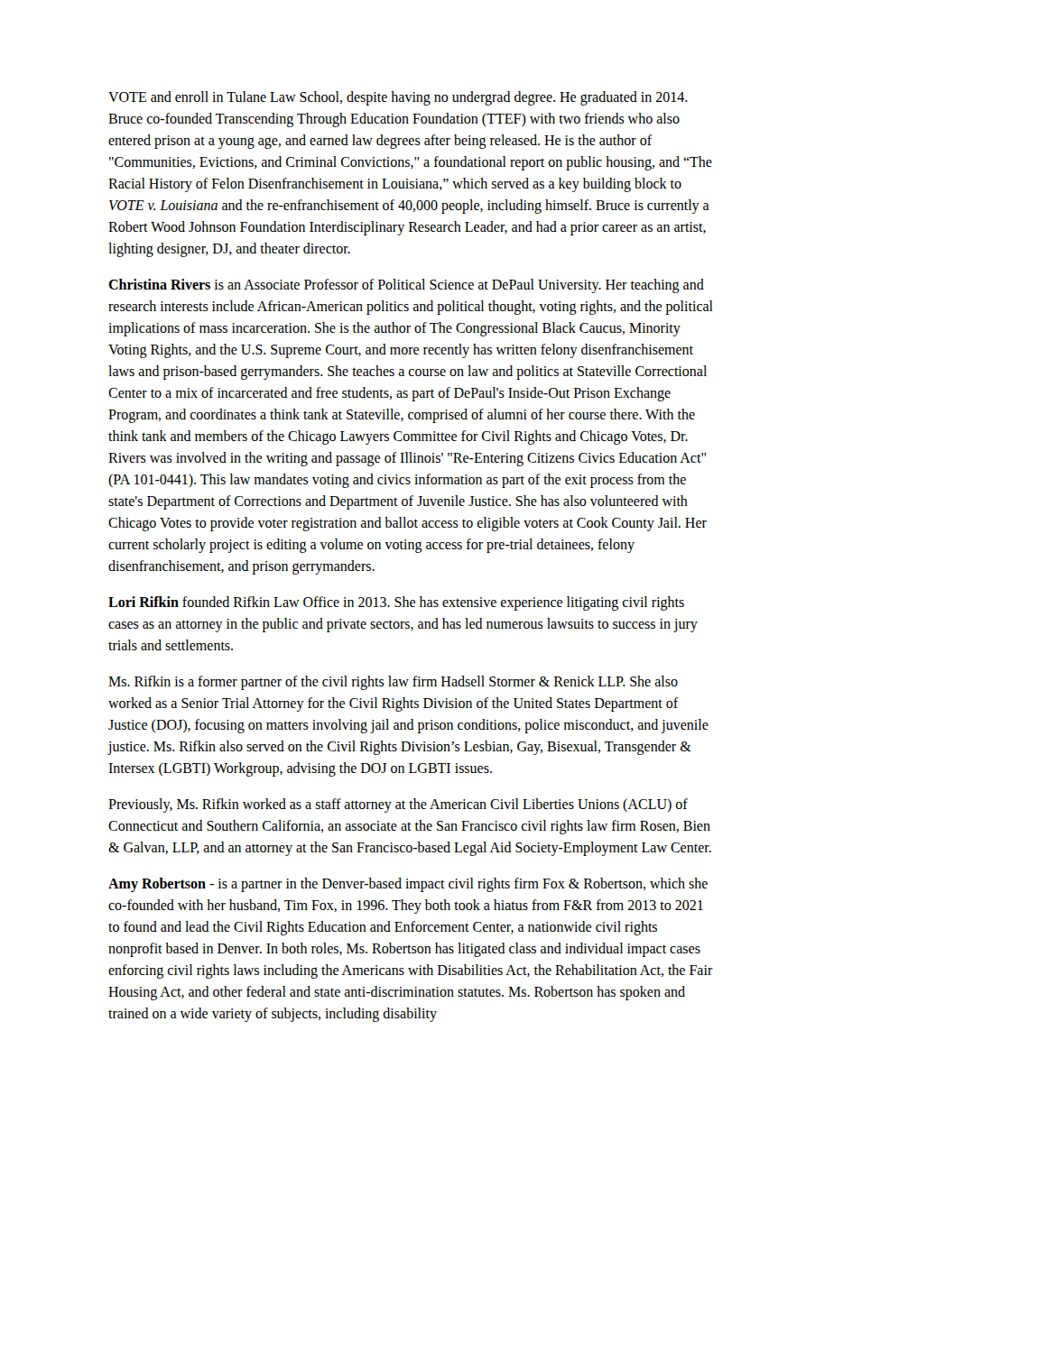VOTE and enroll in Tulane Law School, despite having no undergrad degree. He graduated in 2014. Bruce co-founded Transcending Through Education Foundation (TTEF) with two friends who also entered prison at a young age, and earned law degrees after being released. He is the author of "Communities, Evictions, and Criminal Convictions," a foundational report on public housing, and “The Racial History of Felon Disenfranchisement in Louisiana,” which served as a key building block to VOTE v. Louisiana and the re-enfranchisement of 40,000 people, including himself. Bruce is currently a Robert Wood Johnson Foundation Interdisciplinary Research Leader, and had a prior career as an artist, lighting designer, DJ, and theater director.
Christina Rivers is an Associate Professor of Political Science at DePaul University. Her teaching and research interests include African-American politics and political thought, voting rights, and the political implications of mass incarceration. She is the author of The Congressional Black Caucus, Minority Voting Rights, and the U.S. Supreme Court, and more recently has written felony disenfranchisement laws and prison-based gerrymanders. She teaches a course on law and politics at Stateville Correctional Center to a mix of incarcerated and free students, as part of DePaul's Inside-Out Prison Exchange Program, and coordinates a think tank at Stateville, comprised of alumni of her course there. With the think tank and members of the Chicago Lawyers Committee for Civil Rights and Chicago Votes, Dr. Rivers was involved in the writing and passage of Illinois' "Re-Entering Citizens Civics Education Act" (PA 101-0441). This law mandates voting and civics information as part of the exit process from the state's Department of Corrections and Department of Juvenile Justice. She has also volunteered with Chicago Votes to provide voter registration and ballot access to eligible voters at Cook County Jail. Her current scholarly project is editing a volume on voting access for pre-trial detainees, felony disenfranchisement, and prison gerrymanders.
Lori Rifkin founded Rifkin Law Office in 2013. She has extensive experience litigating civil rights cases as an attorney in the public and private sectors, and has led numerous lawsuits to success in jury trials and settlements.
Ms. Rifkin is a former partner of the civil rights law firm Hadsell Stormer & Renick LLP. She also worked as a Senior Trial Attorney for the Civil Rights Division of the United States Department of Justice (DOJ), focusing on matters involving jail and prison conditions, police misconduct, and juvenile justice. Ms. Rifkin also served on the Civil Rights Division’s Lesbian, Gay, Bisexual, Transgender & Intersex (LGBTI) Workgroup, advising the DOJ on LGBTI issues.
Previously, Ms. Rifkin worked as a staff attorney at the American Civil Liberties Unions (ACLU) of Connecticut and Southern California, an associate at the San Francisco civil rights law firm Rosen, Bien & Galvan, LLP, and an attorney at the San Francisco-based Legal Aid Society-Employment Law Center.
Amy Robertson - is a partner in the Denver-based impact civil rights firm Fox & Robertson, which she co-founded with her husband, Tim Fox, in 1996. They both took a hiatus from F&R from 2013 to 2021 to found and lead the Civil Rights Education and Enforcement Center, a nationwide civil rights nonprofit based in Denver. In both roles, Ms. Robertson has litigated class and individual impact cases enforcing civil rights laws including the Americans with Disabilities Act, the Rehabilitation Act, the Fair Housing Act, and other federal and state anti-discrimination statutes. Ms. Robertson has spoken and trained on a wide variety of subjects, including disability